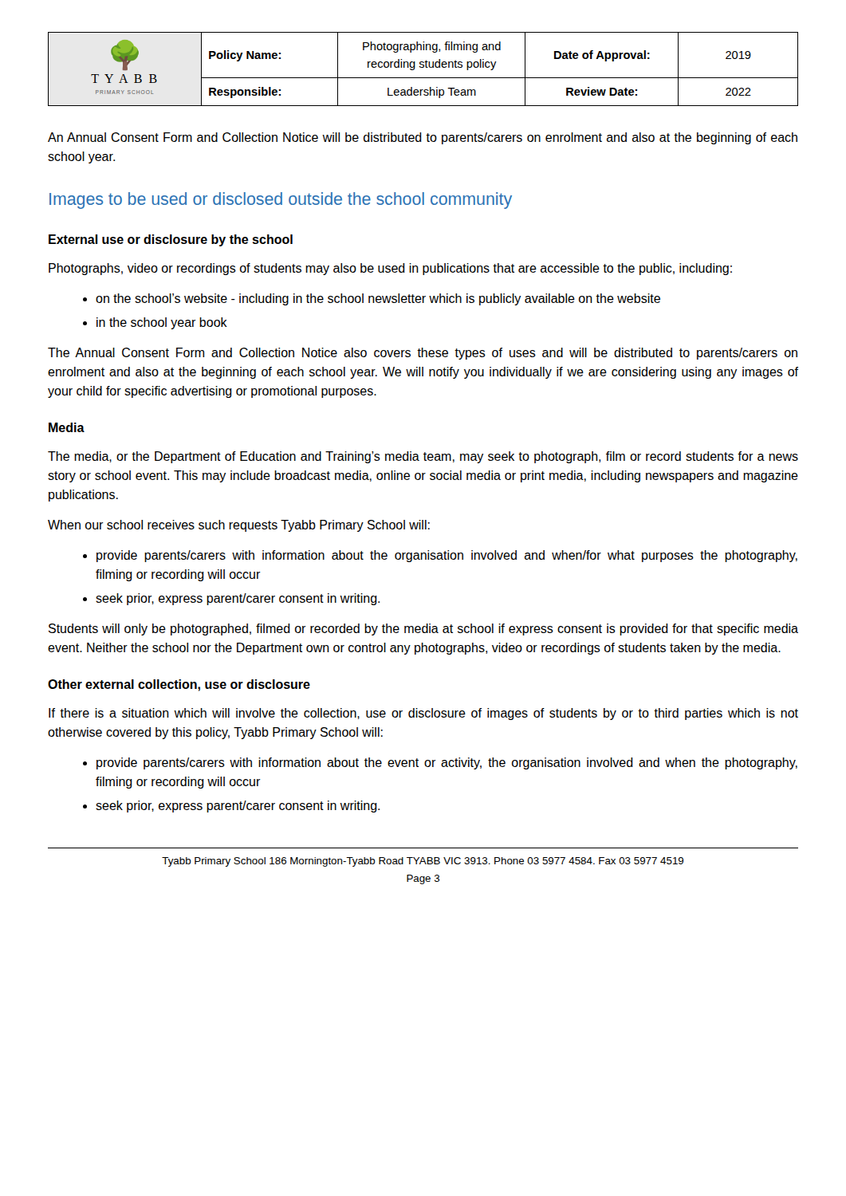| 🌳 T Y A B B PRIMARY SCHOOL | Policy Name: | Photographing, filming and recording students policy | Date of Approval: | 2019 |
| Responsible: | Leadership Team | Review Date: | 2022 |
An Annual Consent Form and Collection Notice will be distributed to parents/carers on enrolment and also at the beginning of each school year.
Images to be used or disclosed outside the school community
External use or disclosure by the school
Photographs, video or recordings of students may also be used in publications that are accessible to the public, including:
on the school’s website - including in the school newsletter which is publicly available on the website
in the school year book
The Annual Consent Form and Collection Notice also covers these types of uses and will be distributed to parents/carers on enrolment and also at the beginning of each school year. We will notify you individually if we are considering using any images of your child for specific advertising or promotional purposes.
Media
The media, or the Department of Education and Training’s media team, may seek to photograph, film or record students for a news story or school event. This may include broadcast media, online or social media or print media, including newspapers and magazine publications.
When our school receives such requests Tyabb Primary School will:
provide parents/carers with information about the organisation involved and when/for what purposes the photography, filming or recording will occur
seek prior, express parent/carer consent in writing.
Students will only be photographed, filmed or recorded by the media at school if express consent is provided for that specific media event. Neither the school nor the Department own or control any photographs, video or recordings of students taken by the media.
Other external collection, use or disclosure
If there is a situation which will involve the collection, use or disclosure of images of students by or to third parties which is not otherwise covered by this policy, Tyabb Primary School will:
provide parents/carers with information about the event or activity, the organisation involved and when the photography, filming or recording will occur
seek prior, express parent/carer consent in writing.
Tyabb Primary School 186 Mornington-Tyabb Road TYABB VIC 3913. Phone 03 5977 4584. Fax 03 5977 4519
Page 3